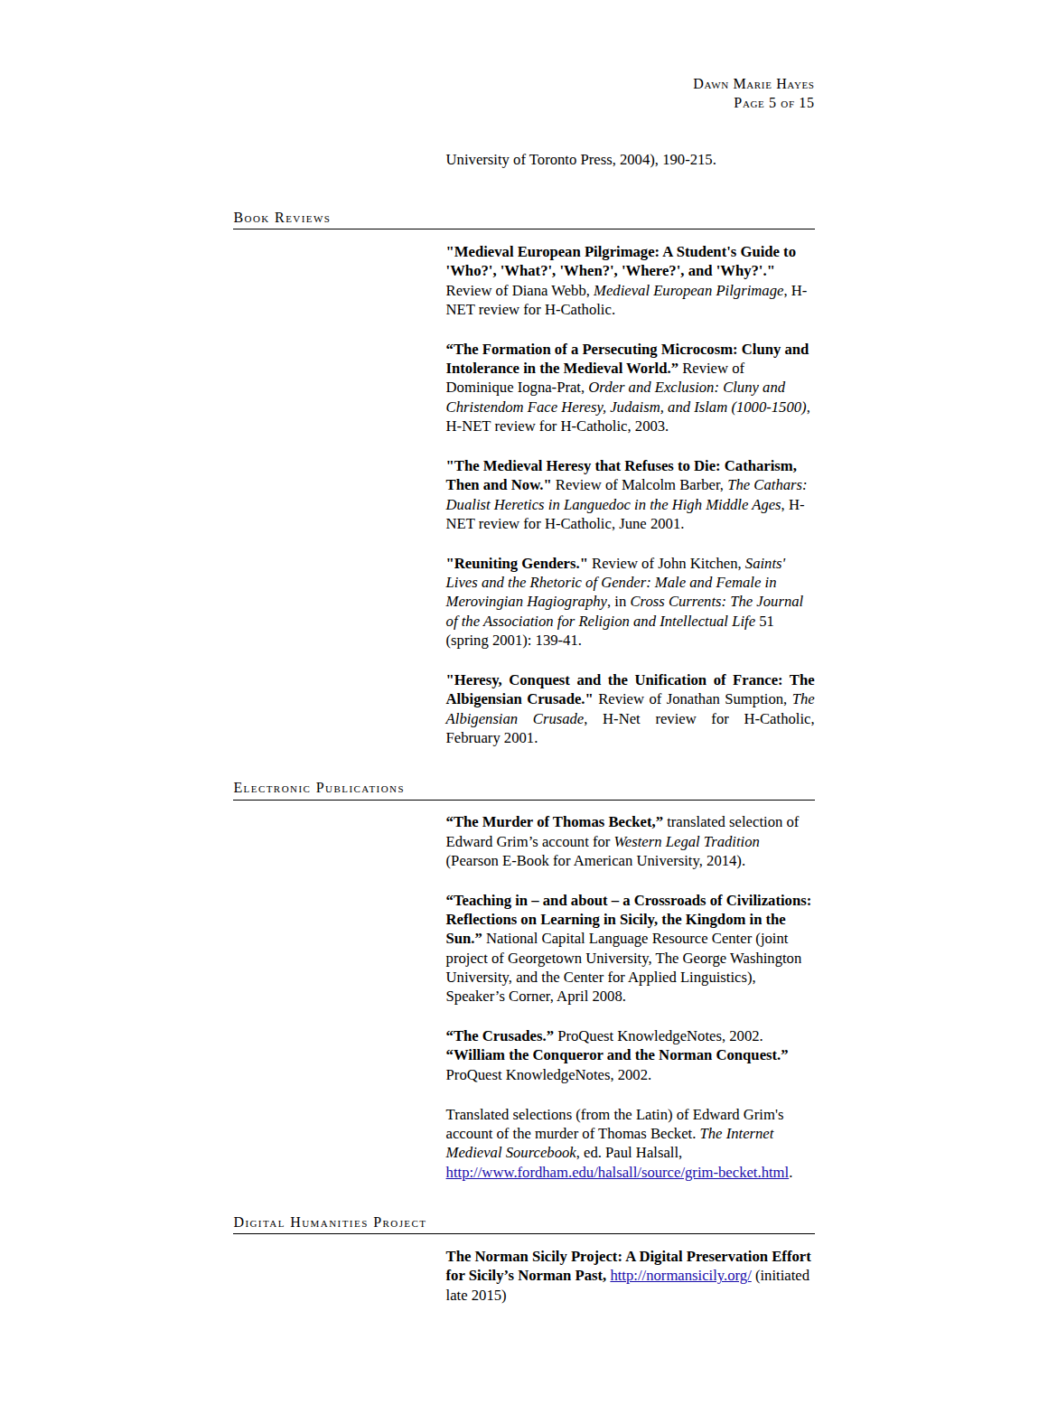Dawn Marie Hayes Page 5 of 15
University of Toronto Press, 2004), 190-215.
Book Reviews
"Medieval European Pilgrimage: A Student's Guide to 'Who?', 'What?', 'When?', 'Where?', and 'Why?'." Review of Diana Webb, Medieval European Pilgrimage, H-NET review for H-Catholic.
“The Formation of a Persecuting Microcosm: Cluny and Intolerance in the Medieval World.” Review of Dominique Iogna-Prat, Order and Exclusion: Cluny and Christendom Face Heresy, Judaism, and Islam (1000-1500), H-NET review for H-Catholic, 2003.
"The Medieval Heresy that Refuses to Die: Catharism, Then and Now." Review of Malcolm Barber, The Cathars: Dualist Heretics in Languedoc in the High Middle Ages, H-NET review for H-Catholic, June 2001.
"Reuniting Genders." Review of John Kitchen, Saints' Lives and the Rhetoric of Gender: Male and Female in Merovingian Hagiography, in Cross Currents: The Journal of the Association for Religion and Intellectual Life 51 (spring 2001): 139-41.
"Heresy, Conquest and the Unification of France: The Albigensian Crusade." Review of Jonathan Sumption, The Albigensian Crusade, H-Net review for H-Catholic, February 2001.
Electronic Publications
“The Murder of Thomas Becket,” translated selection of Edward Grim’s account for Western Legal Tradition (Pearson E-Book for American University, 2014).
“Teaching in – and about – a Crossroads of Civilizations: Reflections on Learning in Sicily, the Kingdom in the Sun.” National Capital Language Resource Center (joint project of Georgetown University, The George Washington University, and the Center for Applied Linguistics), Speaker’s Corner, April 2008.
“The Crusades.” ProQuest KnowledgeNotes, 2002.
“William the Conqueror and the Norman Conquest.” ProQuest KnowledgeNotes, 2002.
Translated selections (from the Latin) of Edward Grim's account of the murder of Thomas Becket. The Internet Medieval Sourcebook, ed. Paul Halsall, http://www.fordham.edu/halsall/source/grim-becket.html.
Digital Humanities Project
The Norman Sicily Project: A Digital Preservation Effort for Sicily’s Norman Past, http://normansicily.org/ (initiated late 2015)